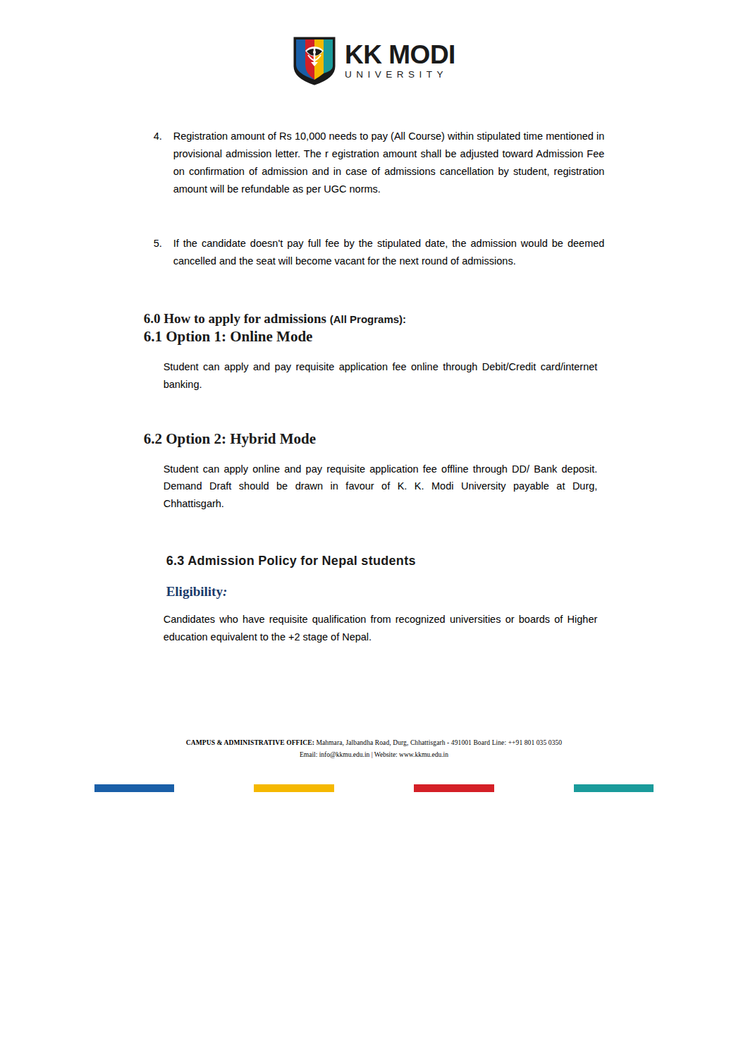KK MODI UNIVERSITY
Registration amount of Rs 10,000 needs to pay (All Course) within stipulated time mentioned in provisional admission letter. The r egistration amount shall be adjusted toward Admission Fee on confirmation of admission and in case of admissions cancellation by student, registration amount will be refundable as per UGC norms.
If the candidate doesn't pay full fee by the stipulated date, the admission would be deemed cancelled and the seat will become vacant for the next round of admissions.
6.0 How to apply for admissions (All Programs):
6.1 Option 1: Online Mode
Student can apply and pay requisite application fee online through Debit/Credit card/internet banking.
6.2 Option 2: Hybrid Mode
Student can apply online and pay requisite application fee offline through DD/ Bank deposit. Demand Draft should be drawn in favour of K. K. Modi University payable at Durg, Chhattisgarh.
6.3 Admission Policy for Nepal students
Eligibility:
Candidates who have requisite qualification from recognized universities or boards of Higher education equivalent to the +2 stage of Nepal.
CAMPUS & ADMINISTRATIVE OFFICE: Mahmara, Jalbandha Road, Durg, Chhattisgarh - 491001 Board Line: ++91 801 035 0350
Email: info@kkmu.edu.in | Website: www.kkmu.edu.in